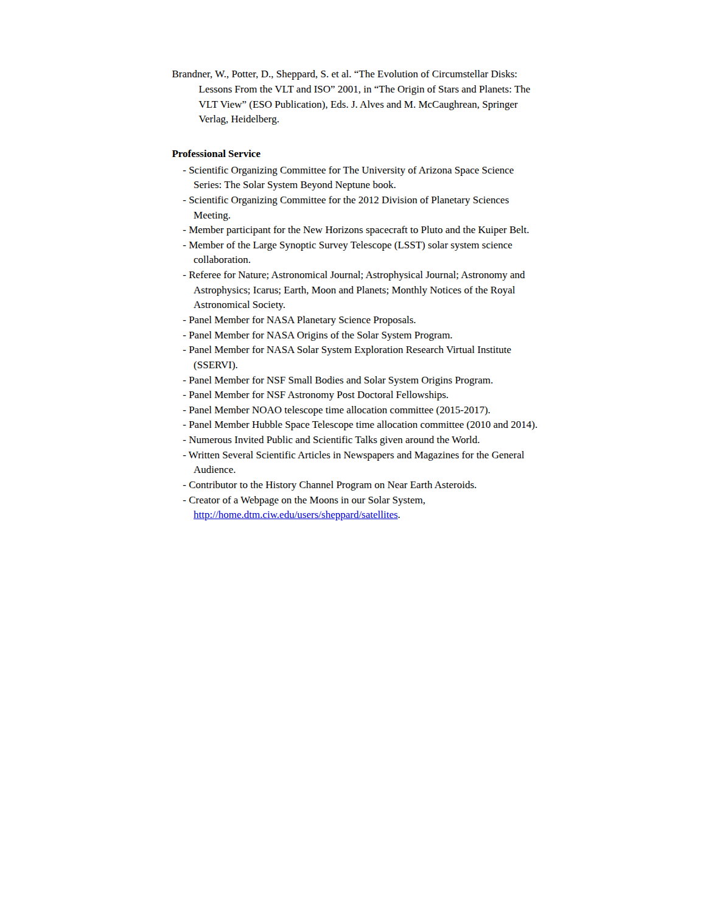Brandner, W., Potter, D., Sheppard, S. et al. “The Evolution of Circumstellar Disks: Lessons From the VLT and ISO” 2001, in “The Origin of Stars and Planets: The VLT View” (ESO Publication), Eds. J. Alves and M. McCaughrean, Springer Verlag, Heidelberg.
Professional Service
Scientific Organizing Committee for The University of Arizona Space Science Series: The Solar System Beyond Neptune book.
Scientific Organizing Committee for the 2012 Division of Planetary Sciences Meeting.
Member participant for the New Horizons spacecraft to Pluto and the Kuiper Belt.
Member of the Large Synoptic Survey Telescope (LSST) solar system science collaboration.
Referee for Nature; Astronomical Journal; Astrophysical Journal; Astronomy and Astrophysics; Icarus; Earth, Moon and Planets; Monthly Notices of the Royal Astronomical Society.
Panel Member for NASA Planetary Science Proposals.
Panel Member for NASA Origins of the Solar System Program.
Panel Member for NASA Solar System Exploration Research Virtual Institute (SSERVI).
Panel Member for NSF Small Bodies and Solar System Origins Program.
Panel Member for NSF Astronomy Post Doctoral Fellowships.
Panel Member NOAO telescope time allocation committee (2015-2017).
Panel Member Hubble Space Telescope time allocation committee (2010 and 2014).
Numerous Invited Public and Scientific Talks given around the World.
Written Several Scientific Articles in Newspapers and Magazines for the General Audience.
Contributor to the History Channel Program on Near Earth Asteroids.
Creator of a Webpage on the Moons in our Solar System, http://home.dtm.ciw.edu/users/sheppard/satellites.